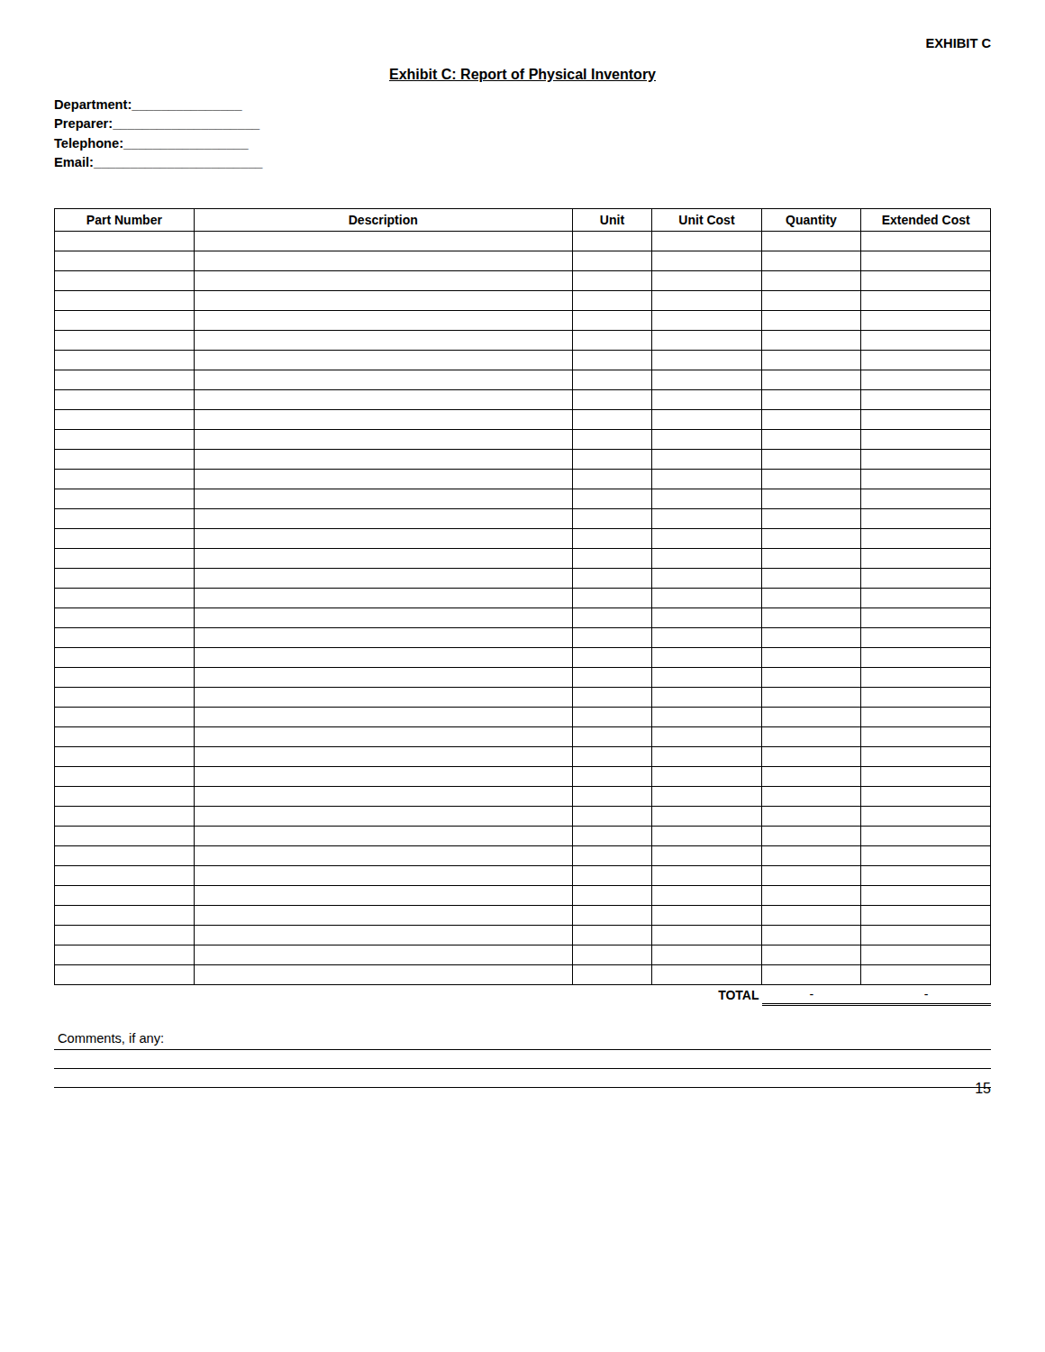EXHIBIT C
Exhibit C: Report of Physical Inventory
Department:_______________
Preparer:____________________
Telephone:_________________
Email:_______________________
| Part Number | Description | Unit | Unit Cost | Quantity | Extended Cost |
| --- | --- | --- | --- | --- | --- |
| | | | TOTAL | - | - |
Comments, if any:
15